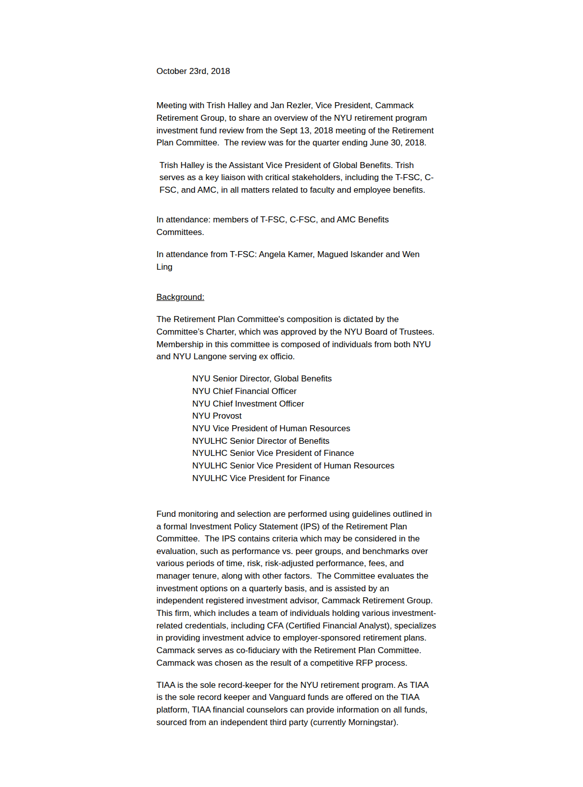October 23rd, 2018
Meeting with Trish Halley and Jan Rezler, Vice President, Cammack Retirement Group, to share an overview of the NYU retirement program investment fund review from the Sept 13, 2018 meeting of the Retirement Plan Committee. The review was for the quarter ending June 30, 2018.
Trish Halley is the Assistant Vice President of Global Benefits. Trish serves as a key liaison with critical stakeholders, including the T-FSC, C-FSC, and AMC, in all matters related to faculty and employee benefits.
In attendance: members of T-FSC, C-FSC, and AMC Benefits Committees.
In attendance from T-FSC: Angela Kamer, Magued Iskander and Wen Ling
Background:
The Retirement Plan Committee's composition is dictated by the Committee’s Charter, which was approved by the NYU Board of Trustees. Membership in this committee is composed of individuals from both NYU and NYU Langone serving ex officio.
NYU Senior Director, Global Benefits
NYU Chief Financial Officer
NYU Chief Investment Officer
NYU Provost
NYU Vice President of Human Resources
NYULHC Senior Director of Benefits
NYULHC Senior Vice President of Finance
NYULHC Senior Vice President of Human Resources
NYULHC Vice President for Finance
Fund monitoring and selection are performed using guidelines outlined in a formal Investment Policy Statement (IPS) of the Retirement Plan Committee. The IPS contains criteria which may be considered in the evaluation, such as performance vs. peer groups, and benchmarks over various periods of time, risk, risk-adjusted performance, fees, and manager tenure, along with other factors. The Committee evaluates the investment options on a quarterly basis, and is assisted by an independent registered investment advisor, Cammack Retirement Group. This firm, which includes a team of individuals holding various investment-related credentials, including CFA (Certified Financial Analyst), specializes in providing investment advice to employer-sponsored retirement plans. Cammack serves as co-fiduciary with the Retirement Plan Committee. Cammack was chosen as the result of a competitive RFP process.
TIAA is the sole record-keeper for the NYU retirement program. As TIAA is the sole record keeper and Vanguard funds are offered on the TIAA platform, TIAA financial counselors can provide information on all funds, sourced from an independent third party (currently Morningstar).